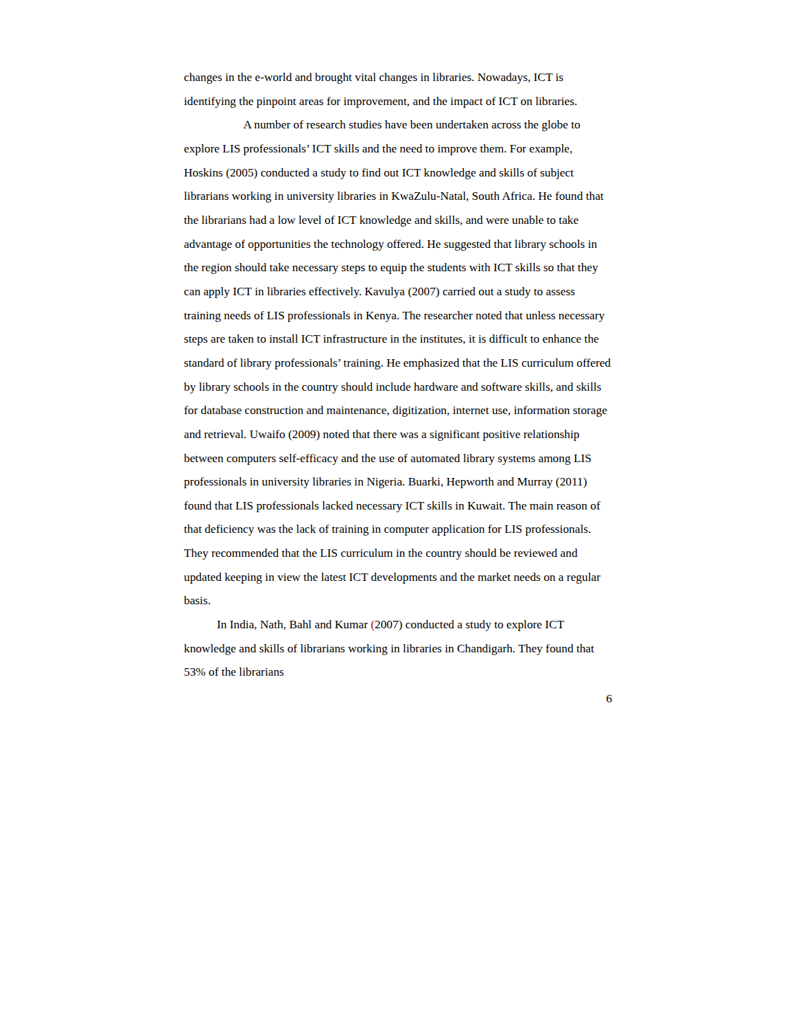changes in the e-world and brought vital changes in libraries. Nowadays, ICT is identifying the pinpoint areas for improvement, and the impact of ICT on libraries.
A number of research studies have been undertaken across the globe to explore LIS professionals’ ICT skills and the need to improve them. For example, Hoskins (2005) conducted a study to find out ICT knowledge and skills of subject librarians working in university libraries in KwaZulu-Natal, South Africa. He found that the librarians had a low level of ICT knowledge and skills, and were unable to take advantage of opportunities the technology offered. He suggested that library schools in the region should take necessary steps to equip the students with ICT skills so that they can apply ICT in libraries effectively. Kavulya (2007) carried out a study to assess training needs of LIS professionals in Kenya. The researcher noted that unless necessary steps are taken to install ICT infrastructure in the institutes, it is difficult to enhance the standard of library professionals’ training. He emphasized that the LIS curriculum offered by library schools in the country should include hardware and software skills, and skills for database construction and maintenance, digitization, internet use, information storage and retrieval. Uwaifo (2009) noted that there was a significant positive relationship between computers self-efficacy and the use of automated library systems among LIS professionals in university libraries in Nigeria. Buarki, Hepworth and Murray (2011) found that LIS professionals lacked necessary ICT skills in Kuwait. The main reason of that deficiency was the lack of training in computer application for LIS professionals. They recommended that the LIS curriculum in the country should be reviewed and updated keeping in view the latest ICT developments and the market needs on a regular basis.
In India, Nath, Bahl and Kumar (2007) conducted a study to explore ICT knowledge and skills of librarians working in libraries in Chandigarh. They found that 53% of the librarians
6